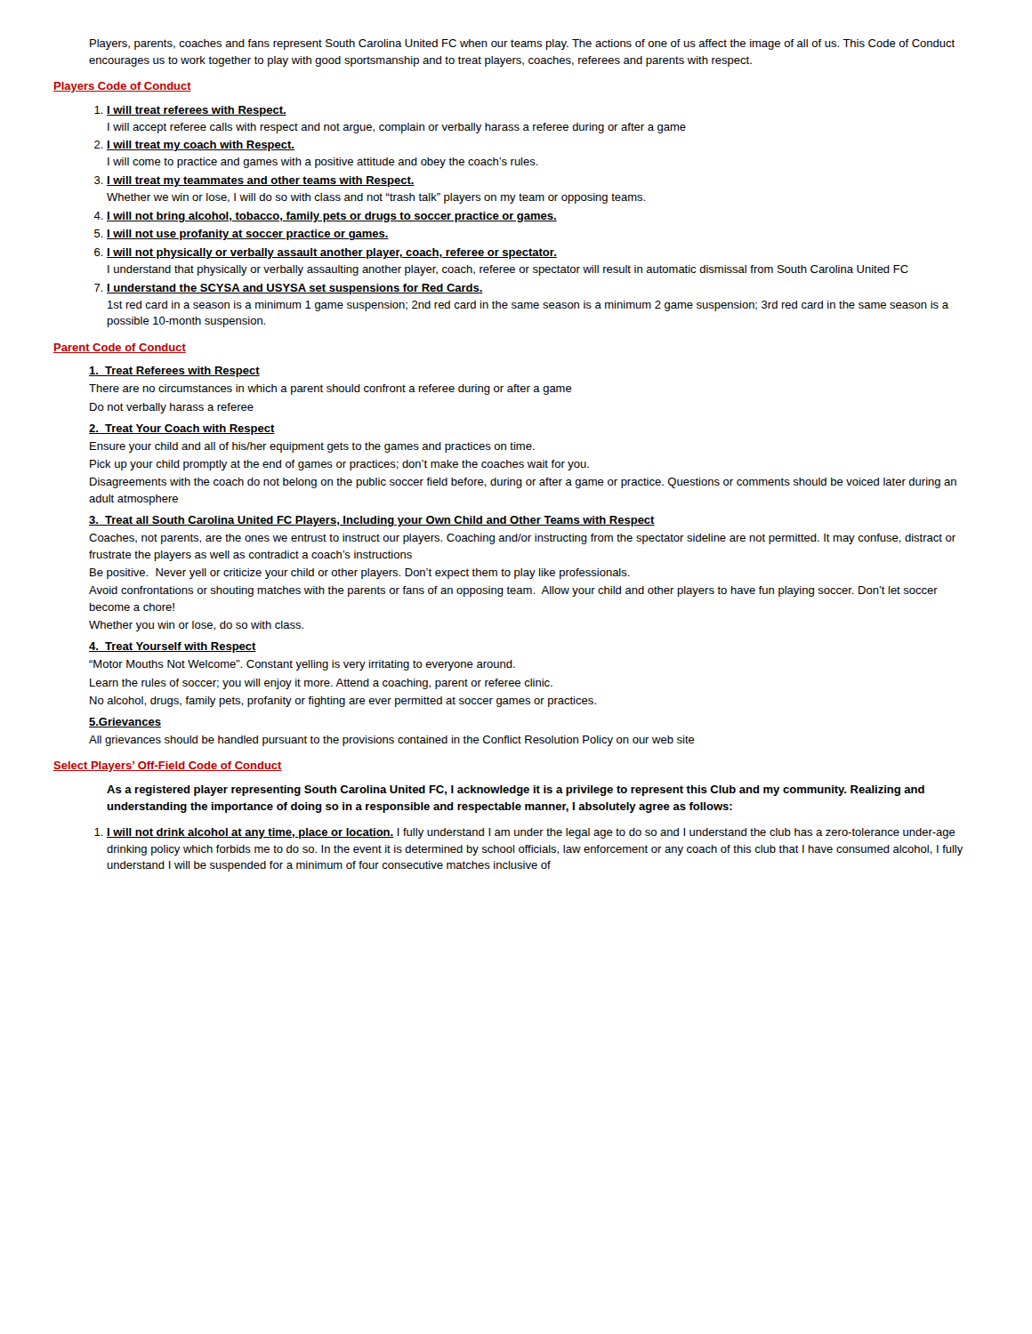Players, parents, coaches and fans represent South Carolina United FC when our teams play. The actions of one of us affect the image of all of us. This Code of Conduct encourages us to work together to play with good sportsmanship and to treat players, coaches, referees and parents with respect.
Players Code of Conduct
I will treat referees with Respect.
I will accept referee calls with respect and not argue, complain or verbally harass a referee during or after a game
I will treat my coach with Respect.
I will come to practice and games with a positive attitude and obey the coach’s rules.
I will treat my teammates and other teams with Respect.
Whether we win or lose, I will do so with class and not “trash talk” players on my team or opposing teams.
I will not bring alcohol, tobacco, family pets or drugs to soccer practice or games.
I will not use profanity at soccer practice or games.
I will not physically or verbally assault another player, coach, referee or spectator.
I understand that physically or verbally assaulting another player, coach, referee or spectator will result in automatic dismissal from South Carolina United FC
I understand the SCYSA and USYSA set suspensions for Red Cards.
1st red card in a season is a minimum 1 game suspension; 2nd red card in the same season is a minimum 2 game suspension; 3rd red card in the same season is a possible 10-month suspension.
Parent Code of Conduct
1. Treat Referees with Respect
There are no circumstances in which a parent should confront a referee during or after a game
Do not verbally harass a referee
2. Treat Your Coach with Respect
Ensure your child and all of his/her equipment gets to the games and practices on time.
Pick up your child promptly at the end of games or practices; don’t make the coaches wait for you.
Disagreements with the coach do not belong on the public soccer field before, during or after a game or practice. Questions or comments should be voiced later during an adult atmosphere
3. Treat all South Carolina United FC Players, Including your Own Child and Other Teams with Respect
Coaches, not parents, are the ones we entrust to instruct our players. Coaching and/or instructing from the spectator sideline are not permitted. It may confuse, distract or frustrate the players as well as contradict a coach’s instructions
Be positive. Never yell or criticize your child or other players. Don’t expect them to play like professionals.
Avoid confrontations or shouting matches with the parents or fans of an opposing team. Allow your child and other players to have fun playing soccer. Don’t let soccer become a chore!
Whether you win or lose, do so with class.
4. Treat Yourself with Respect
“Motor Mouths Not Welcome”. Constant yelling is very irritating to everyone around.
Learn the rules of soccer; you will enjoy it more. Attend a coaching, parent or referee clinic.
No alcohol, drugs, family pets, profanity or fighting are ever permitted at soccer games or practices.
5.Grievances
All grievances should be handled pursuant to the provisions contained in the Conflict Resolution Policy on our web site
Select Players’ Off-Field Code of Conduct
As a registered player representing South Carolina United FC, I acknowledge it is a privilege to represent this Club and my community. Realizing and understanding the importance of doing so in a responsible and respectable manner, I absolutely agree as follows:
I will not drink alcohol at any time, place or location. I fully understand I am under the legal age to do so and I understand the club has a zero-tolerance under-age drinking policy which forbids me to do so. In the event it is determined by school officials, law enforcement or any coach of this club that I have consumed alcohol, I fully understand I will be suspended for a minimum of four consecutive matches inclusive of